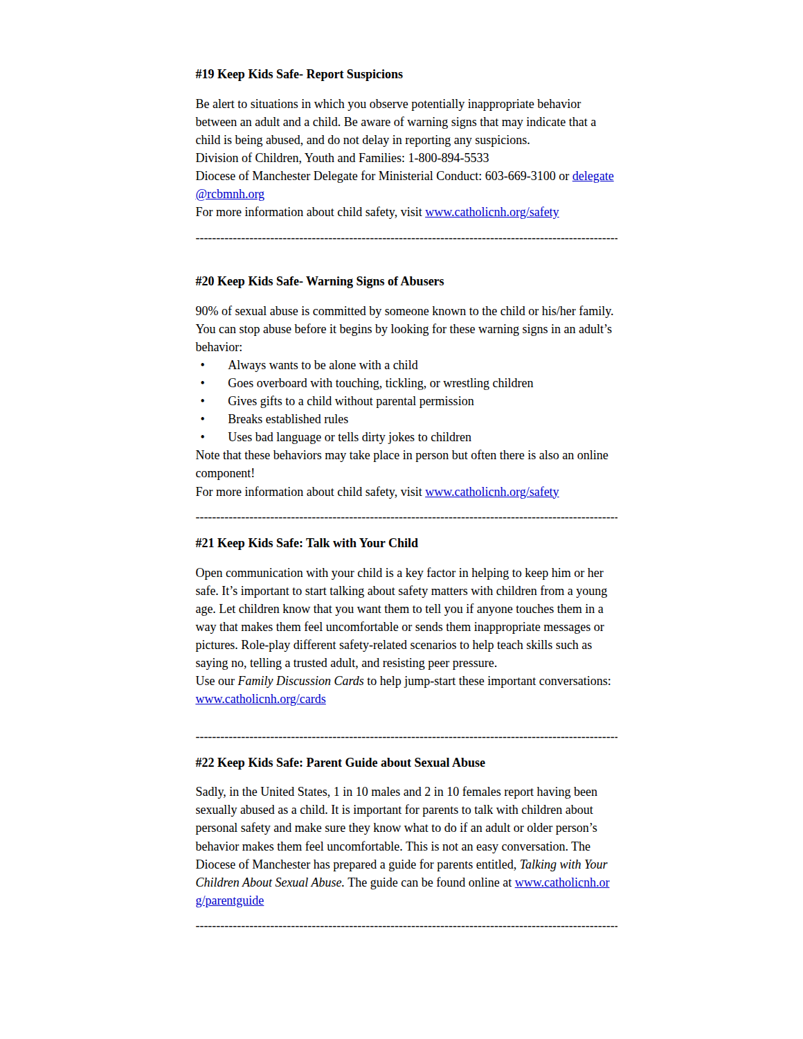#19 Keep Kids Safe- Report Suspicions
Be alert to situations in which you observe potentially inappropriate behavior between an adult and a child. Be aware of warning signs that may indicate that a child is being abused, and do not delay in reporting any suspicions.
Division of Children, Youth and Families: 1-800-894-5533
Diocese of Manchester Delegate for Ministerial Conduct: 603-669-3100 or delegate@rcbmnh.org
For more information about child safety, visit www.catholicnh.org/safety
-------------------------------------------------------------------------------------------------------
#20 Keep Kids Safe- Warning Signs of Abusers
90% of sexual abuse is committed by someone known to the child or his/her family. You can stop abuse before it begins by looking for these warning signs in an adult’s behavior:
Always wants to be alone with a child
Goes overboard with touching, tickling, or wrestling children
Gives gifts to a child without parental permission
Breaks established rules
Uses bad language or tells dirty jokes to children
Note that these behaviors may take place in person but often there is also an online component!
For more information about child safety, visit www.catholicnh.org/safety
-------------------------------------------------------------------------------------------------------
#21 Keep Kids Safe: Talk with Your Child
Open communication with your child is a key factor in helping to keep him or her safe. It’s important to start talking about safety matters with children from a young age. Let children know that you want them to tell you if anyone touches them in a way that makes them feel uncomfortable or sends them inappropriate messages or pictures. Role-play different safety-related scenarios to help teach skills such as saying no, telling a trusted adult, and resisting peer pressure.
Use our Family Discussion Cards to help jump-start these important conversations: www.catholicnh.org/cards
-------------------------------------------------------------------------------------------------------
#22 Keep Kids Safe: Parent Guide about Sexual Abuse
Sadly, in the United States, 1 in 10 males and 2 in 10 females report having been sexually abused as a child. It is important for parents to talk with children about personal safety and make sure they know what to do if an adult or older person’s behavior makes them feel uncomfortable. This is not an easy conversation. The Diocese of Manchester has prepared a guide for parents entitled, Talking with Your Children About Sexual Abuse. The guide can be found online at www.catholicnh.org/parentguide
-------------------------------------------------------------------------------------------------------